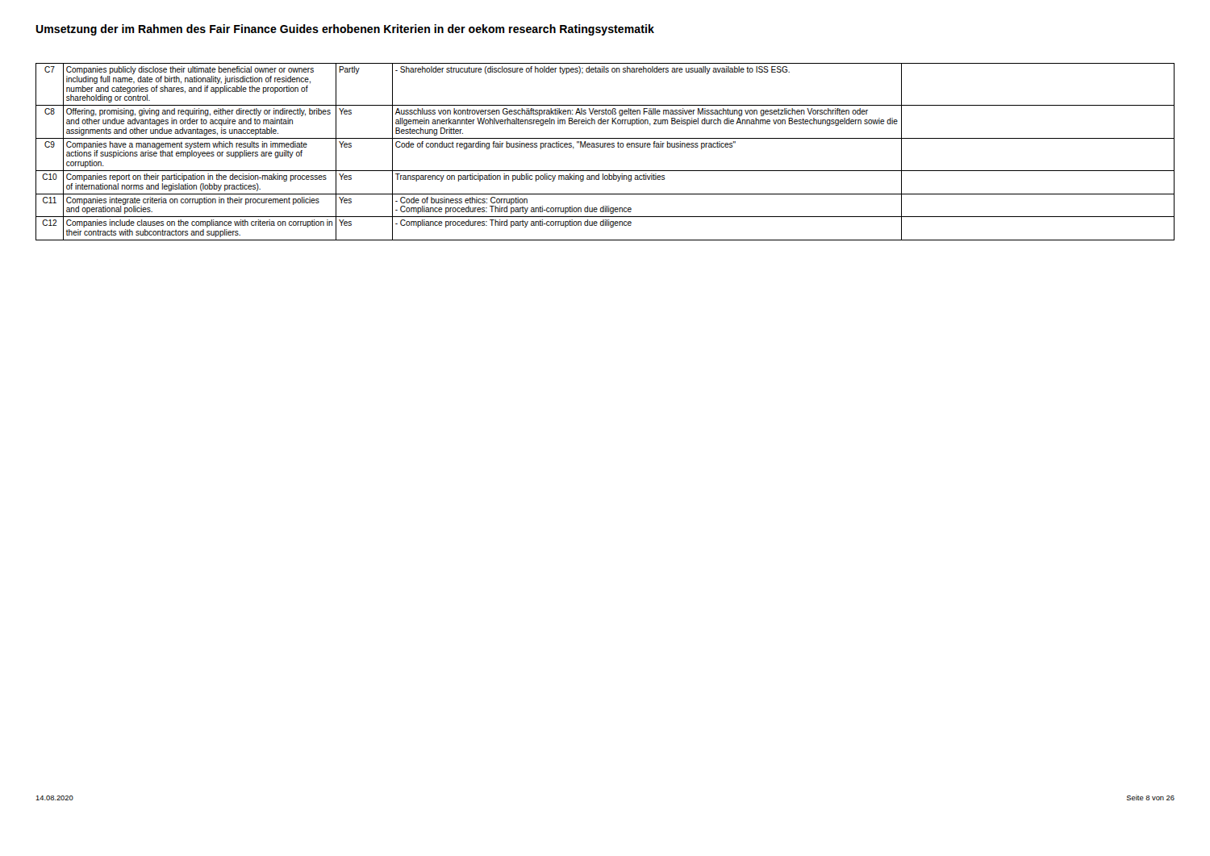Umsetzung der im Rahmen des Fair Finance Guides erhobenen Kriterien in der oekom research Ratingsystematik
| C7 | Companies publicly disclose their ultimate beneficial owner or owners including full name, date of birth, nationality, jurisdiction of residence, number and categories of shares, and if applicable the proportion of shareholding or control. | Partly | - Shareholder strucuture (disclosure of holder types); details on shareholders are usually available to ISS ESG. | |
| C8 | Offering, promising, giving and requiring, either directly or indirectly, bribes and other undue advantages in order to acquire and to maintain assignments and other undue advantages, is unacceptable. | Yes | Ausschluss von kontroversen Geschäftspraktiken: Als Verstoß gelten Fälle massiver Missachtung von gesetzlichen Vorschriften oder allgemein anerkannter Wohlverhaltensregeln im Bereich der Korruption, zum Beispiel durch die Annahme von Bestechungsgeldern sowie die Bestechung Dritter. | |
| C9 | Companies have a management system which results in immediate actions if suspicions arise that employees or suppliers are guilty of corruption. | Yes | Code of conduct regarding fair business practices, "Measures to ensure fair business practices" | |
| C10 | Companies report on their participation in the decision-making processes of international norms and legislation (lobby practices). | Yes | Transparency on participation in public policy making and lobbying activities | |
| C11 | Companies integrate criteria on corruption in their procurement policies and operational policies. | Yes | - Code of business ethics: Corruption - Compliance procedures: Third party anti-corruption due diligence | |
| C12 | Companies include clauses on the compliance with criteria on corruption in their contracts with subcontractors and suppliers. | Yes | - Compliance procedures: Third party anti-corruption due diligence | |
14.08.2020 Seite 8 von 26